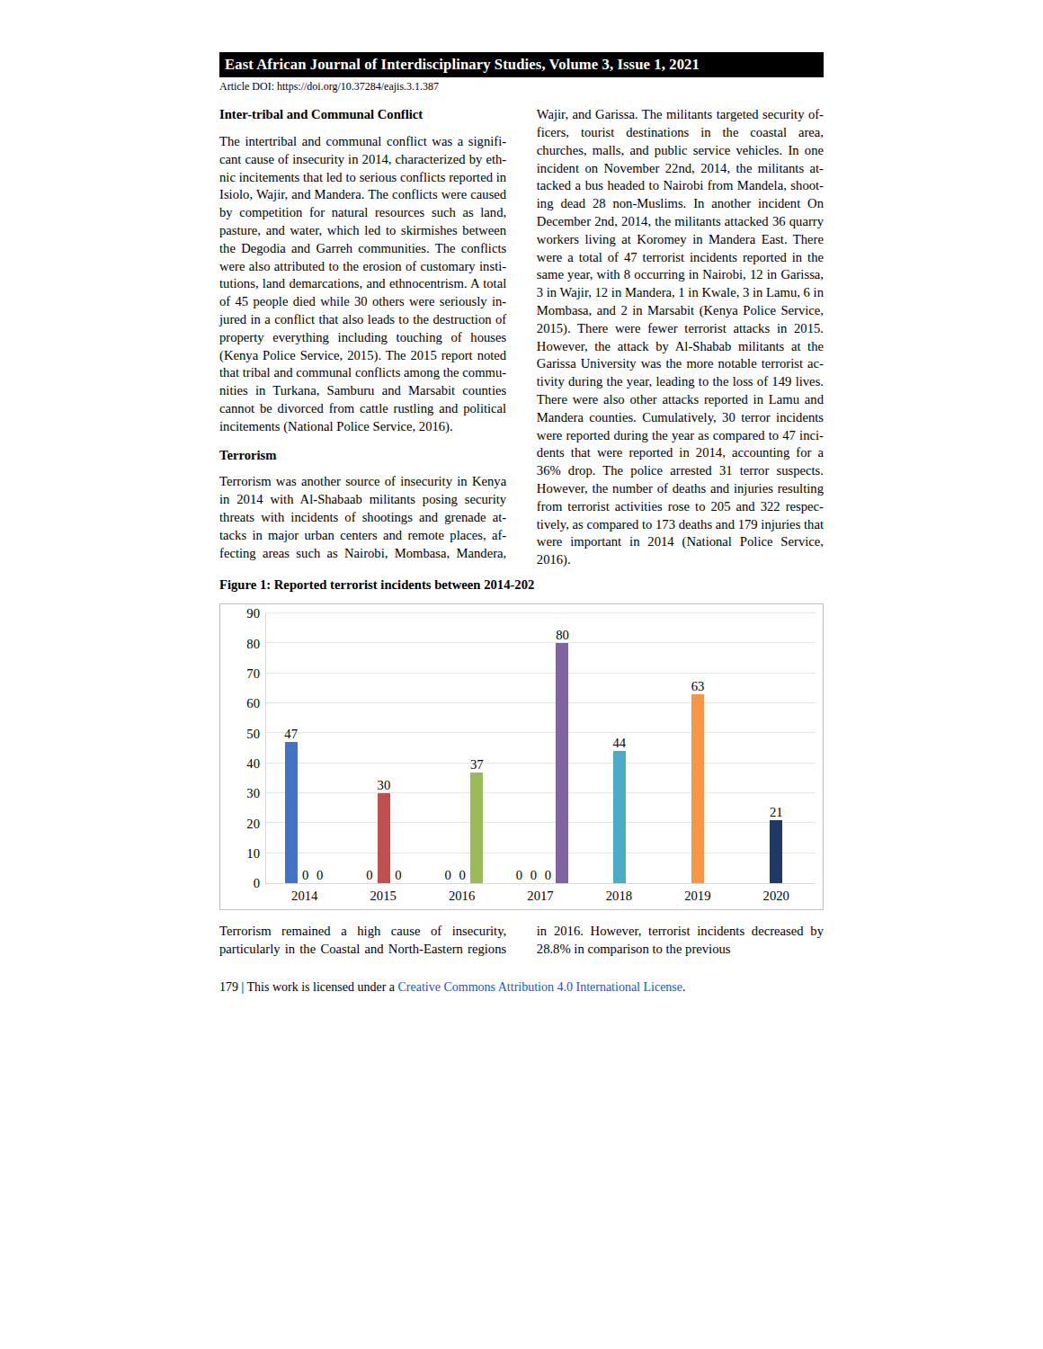East African Journal of Interdisciplinary Studies, Volume 3, Issue 1, 2021
Article DOI: https://doi.org/10.37284/eajis.3.1.387
Inter-tribal and Communal Conflict
The intertribal and communal conflict was a significant cause of insecurity in 2014, characterized by ethnic incitements that led to serious conflicts reported in Isiolo, Wajir, and Mandera. The conflicts were caused by competition for natural resources such as land, pasture, and water, which led to skirmishes between the Degodia and Garreh communities. The conflicts were also attributed to the erosion of customary institutions, land demarcations, and ethnocentrism. A total of 45 people died while 30 others were seriously injured in a conflict that also leads to the destruction of property everything including touching of houses (Kenya Police Service, 2015). The 2015 report noted that tribal and communal conflicts among the communities in Turkana, Samburu and Marsabit counties cannot be divorced from cattle rustling and political incitements (National Police Service, 2016).
Terrorism
Terrorism was another source of insecurity in Kenya in 2014 with Al-Shabaab militants posing security threats with incidents of shootings and grenade attacks in major urban centers and remote places, affecting areas such as Nairobi, Mombasa, Mandera, Wajir, and Garissa. The militants targeted security officers, tourist destinations in the coastal area, churches, malls, and public service vehicles. In one incident on November 22nd, 2014, the militants attacked a bus headed to Nairobi from Mandela, shooting dead 28 non-Muslims. In another incident On December 2nd, 2014, the militants attacked 36 quarry workers living at Koromey in Mandera East. There were a total of 47 terrorist incidents reported in the same year, with 8 occurring in Nairobi, 12 in Garissa, 3 in Wajir, 12 in Mandera, 1 in Kwale, 3 in Lamu, 6 in Mombasa, and 2 in Marsabit (Kenya Police Service, 2015). There were fewer terrorist attacks in 2015. However, the attack by Al-Shabab militants at the Garissa University was the more notable terrorist activity during the year, leading to the loss of 149 lives. There were also other attacks reported in Lamu and Mandera counties. Cumulatively, 30 terror incidents were reported during the year as compared to 47 incidents that were reported in 2014, accounting for a 36% drop. The police arrested 31 terror suspects. However, the number of deaths and injuries resulting from terrorist activities rose to 205 and 322 respectively, as compared to 173 deaths and 179 injuries that were important in 2014 (National Police Service, 2016).
Figure 1: Reported terrorist incidents between 2014-202
| 90 80 70 60 50 40 30 20 10 0 | 47 0 0 0 30 0 0 0 37 0 0 0 80 44 63 21 |
2014
2015
2016
2017
2018
2019
2020
Terrorism remained a high cause of insecurity, particularly in the Coastal and North-Eastern regions in 2016. However, terrorist incidents decreased by 28.8% in comparison to the previous
179 | This work is licensed under a Creative Commons Attribution 4.0 International License.